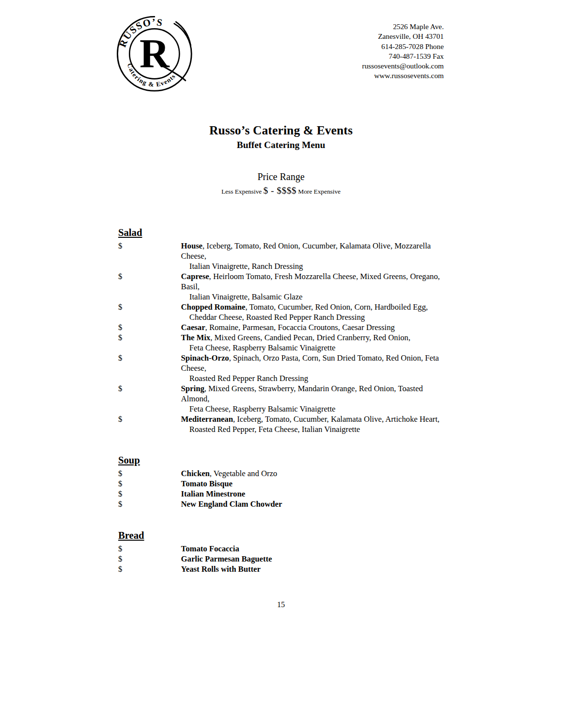R RUSSO’S Catering & Events
2526 Maple Ave.
Zanesville, OH 43701
614-285-7028 Phone
740-487-1539 Fax
russosevents@outlook.com
www.russosevents.com
Russo’s Catering & Events
Buffet Catering Menu
Price Range
Less Expensive $ - $$$$ More Expensive
Salad
| $ | House , Iceberg, Tomato, Red Onion, Cucumber, Kalamata Olive, Mozzarella Cheese, Italian Vinaigrette, Ranch Dressing |
| $ | Caprese , Heirloom Tomato, Fresh Mozzarella Cheese, Mixed Greens, Oregano, Basil, Italian Vinaigrette, Balsamic Glaze |
| $ | Chopped Romaine , Tomato, Cucumber, Red Onion, Corn, Hardboiled Egg, Cheddar Cheese, Roasted Red Pepper Ranch Dressing |
| $ | Caesar , Romaine, Parmesan, Focaccia Croutons, Caesar Dressing |
| $ | The Mix , Mixed Greens, Candied Pecan, Dried Cranberry, Red Onion, Feta Cheese, Raspberry Balsamic Vinaigrette |
| $ | Spinach-Orzo , Spinach, Orzo Pasta, Corn, Sun Dried Tomato, Red Onion, Feta Cheese, Roasted Red Pepper Ranch Dressing |
| $ | Spring , Mixed Greens, Strawberry, Mandarin Orange, Red Onion, Toasted Almond, Feta Cheese, Raspberry Balsamic Vinaigrette |
| $ | Mediterranean , Iceberg, Tomato, Cucumber, Kalamata Olive, Artichoke Heart, Roasted Red Pepper, Feta Cheese, Italian Vinaigrette |
Soup
| $ | Chicken , Vegetable and Orzo |
| $ | Tomato Bisque |
| $ | Italian Minestrone |
| $ | New England Clam Chowder |
Bread
| $ | Tomato Focaccia |
| $ | Garlic Parmesan Baguette |
| $ | Yeast Rolls with Butter |
15